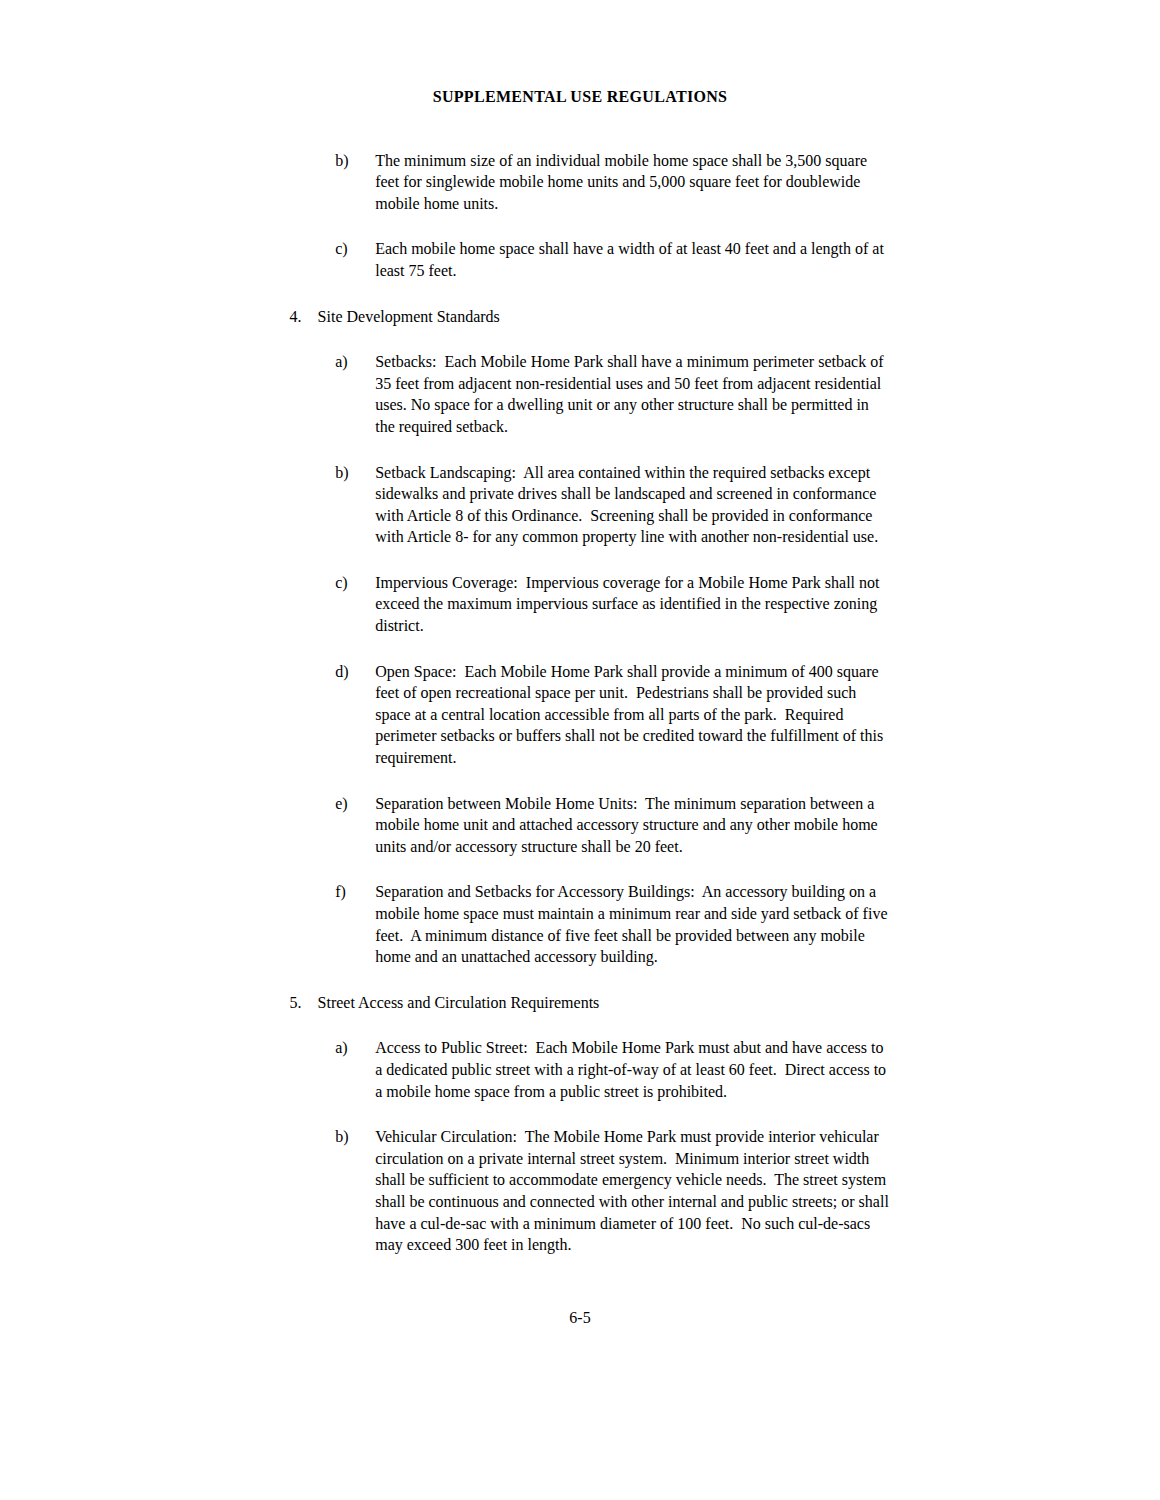SUPPLEMENTAL USE REGULATIONS
b)
The minimum size of an individual mobile home space shall be 3,500 square feet for singlewide mobile home units and 5,000 square feet for doublewide mobile home units.
c)
Each mobile home space shall have a width of at least 40 feet and a length of at least 75 feet.
4.
Site Development Standards
a)
Setbacks: Each Mobile Home Park shall have a minimum perimeter setback of 35 feet from adjacent non-residential uses and 50 feet from adjacent residential uses. No space for a dwelling unit or any other structure shall be permitted in the required setback.
b)
Setback Landscaping: All area contained within the required setbacks except sidewalks and private drives shall be landscaped and screened in conformance with Article 8 of this Ordinance. Screening shall be provided in conformance with Article 8- for any common property line with another non-residential use.
c)
Impervious Coverage: Impervious coverage for a Mobile Home Park shall not exceed the maximum impervious surface as identified in the respective zoning district.
d)
Open Space: Each Mobile Home Park shall provide a minimum of 400 square feet of open recreational space per unit. Pedestrians shall be provided such space at a central location accessible from all parts of the park. Required perimeter setbacks or buffers shall not be credited toward the fulfillment of this requirement.
e)
Separation between Mobile Home Units: The minimum separation between a mobile home unit and attached accessory structure and any other mobile home units and/or accessory structure shall be 20 feet.
f)
Separation and Setbacks for Accessory Buildings: An accessory building on a mobile home space must maintain a minimum rear and side yard setback of five feet. A minimum distance of five feet shall be provided between any mobile home and an unattached accessory building.
5.
Street Access and Circulation Requirements
a)
Access to Public Street: Each Mobile Home Park must abut and have access to a dedicated public street with a right-of-way of at least 60 feet. Direct access to a mobile home space from a public street is prohibited.
b)
Vehicular Circulation: The Mobile Home Park must provide interior vehicular circulation on a private internal street system. Minimum interior street width shall be sufficient to accommodate emergency vehicle needs. The street system shall be continuous and connected with other internal and public streets; or shall have a cul-de-sac with a minimum diameter of 100 feet. No such cul-de-sacs may exceed 300 feet in length.
6-5